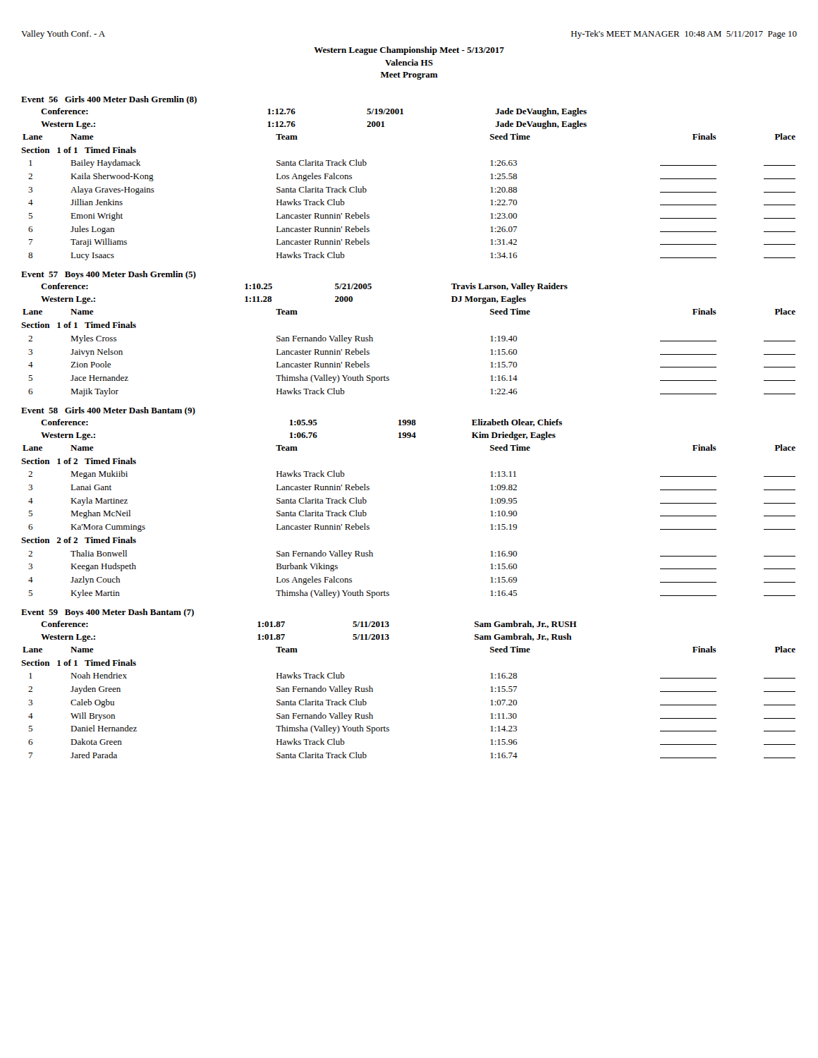Valley Youth Conf. - A
Hy-Tek's MEET MANAGER 10:48 AM 5/11/2017 Page 10
Western League Championship Meet - 5/13/2017
Valencia HS
Meet Program
Event 56 Girls 400 Meter Dash Gremlin (8)
| Conference: | 1:12.76 | 5/19/2001 | Jade DeVaughn, Eagles |
| Western Lge.: | 1:12.76 | 2001 | Jade DeVaughn, Eagles |
| Lane | Name | Team | Seed Time | Finals | Place |
| Section 1 of 1 Timed Finals |
| 1 | Bailey Haydamack | Santa Clarita Track Club | 1:26.63 | | |
| 2 | Kaila Sherwood-Kong | Los Angeles Falcons | 1:25.58 | | |
| 3 | Alaya Graves-Hogains | Santa Clarita Track Club | 1:20.88 | | |
| 4 | Jillian Jenkins | Hawks Track Club | 1:22.70 | | |
| 5 | Emoni Wright | Lancaster Runnin' Rebels | 1:23.00 | | |
| 6 | Jules Logan | Lancaster Runnin' Rebels | 1:26.07 | | |
| 7 | Taraji Williams | Lancaster Runnin' Rebels | 1:31.42 | | |
| 8 | Lucy Isaacs | Hawks Track Club | 1:34.16 | | |
Event 57 Boys 400 Meter Dash Gremlin (5)
| Conference: | 1:10.25 | 5/21/2005 | Travis Larson, Valley Raiders |
| Western Lge.: | 1:11.28 | 2000 | DJ Morgan, Eagles |
| Lane | Name | Team | Seed Time | Finals | Place |
| Section 1 of 1 Timed Finals |
| 2 | Myles Cross | San Fernando Valley Rush | 1:19.40 | | |
| 3 | Jaivyn Nelson | Lancaster Runnin' Rebels | 1:15.60 | | |
| 4 | Zion Poole | Lancaster Runnin' Rebels | 1:15.70 | | |
| 5 | Jace Hernandez | Thimsha (Valley) Youth Sports | 1:16.14 | | |
| 6 | Majik Taylor | Hawks Track Club | 1:22.46 | | |
Event 58 Girls 400 Meter Dash Bantam (9)
| Conference: | 1:05.95 | 1998 | Elizabeth Olear, Chiefs |
| Western Lge.: | 1:06.76 | 1994 | Kim Driedger, Eagles |
| Lane | Name | Team | Seed Time | Finals | Place |
| Section 1 of 2 Timed Finals |
| 2 | Megan Mukiibi | Hawks Track Club | 1:13.11 | | |
| 3 | Lanai Gant | Lancaster Runnin' Rebels | 1:09.82 | | |
| 4 | Kayla Martinez | Santa Clarita Track Club | 1:09.95 | | |
| 5 | Meghan McNeil | Santa Clarita Track Club | 1:10.90 | | |
| 6 | Ka'Mora Cummings | Lancaster Runnin' Rebels | 1:15.19 | | |
| Section 2 of 2 Timed Finals |
| 2 | Thalia Bonwell | San Fernando Valley Rush | 1:16.90 | | |
| 3 | Keegan Hudspeth | Burbank Vikings | 1:15.60 | | |
| 4 | Jazlyn Couch | Los Angeles Falcons | 1:15.69 | | |
| 5 | Kylee Martin | Thimsha (Valley) Youth Sports | 1:16.45 | | |
Event 59 Boys 400 Meter Dash Bantam (7)
| Conference: | 1:01.87 | 5/11/2013 | Sam Gambrah, Jr., RUSH |
| Western Lge.: | 1:01.87 | 5/11/2013 | Sam Gambrah, Jr., Rush |
| Lane | Name | Team | Seed Time | Finals | Place |
| Section 1 of 1 Timed Finals |
| 1 | Noah Hendriex | Hawks Track Club | 1:16.28 | | |
| 2 | Jayden Green | San Fernando Valley Rush | 1:15.57 | | |
| 3 | Caleb Ogbu | Santa Clarita Track Club | 1:07.20 | | |
| 4 | Will Bryson | San Fernando Valley Rush | 1:11.30 | | |
| 5 | Daniel Hernandez | Thimsha (Valley) Youth Sports | 1:14.23 | | |
| 6 | Dakota Green | Hawks Track Club | 1:15.96 | | |
| 7 | Jared Parada | Santa Clarita Track Club | 1:16.74 | | |